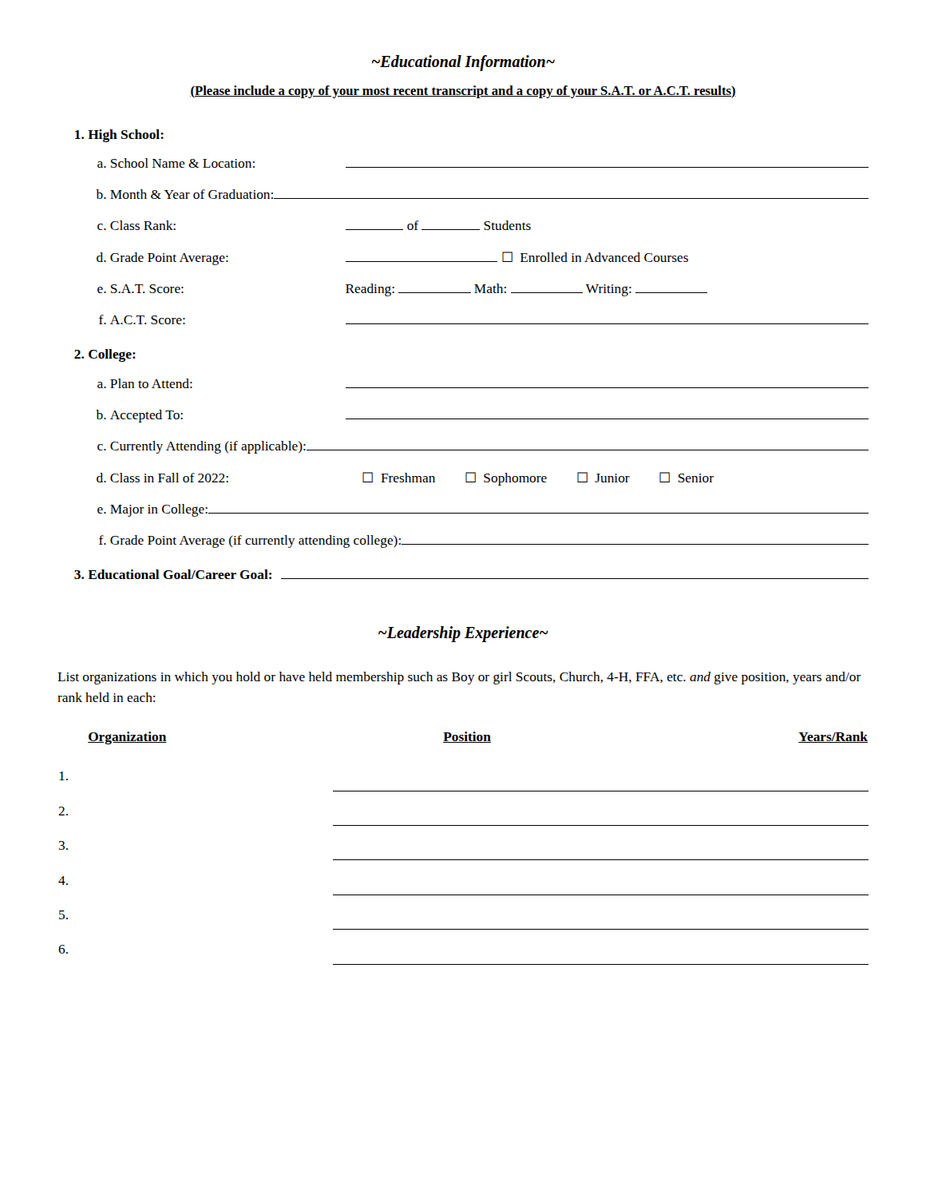~Educational Information~
(Please include a copy of your most recent transcript and a copy of your S.A.T. or A.C.T. results)
High School:
School Name & Location:
Month & Year of Graduation:
Class Rank: of Students
Grade Point Average: ☐ Enrolled in Advanced Courses
S.A.T. Score: Reading: Math: Writing:
A.C.T. Score:
College:
Plan to Attend:
Accepted To:
Currently Attending (if applicable):
Class in Fall of 2022: ☐ Freshman ☐ Sophomore ☐ Junior ☐ Senior
Major in College:
Grade Point Average (if currently attending college):
Educational Goal/Career Goal:
~Leadership Experience~
List organizations in which you hold or have held membership such as Boy or girl Scouts, Church, 4-H, FFA, etc. and give position, years and/or rank held in each:
| Organization | Position | Years/Rank |
| --- | --- | --- |
| 1. | |
| 2. | |
| 3. | |
| 4. | |
| 5. | |
| 6. | |